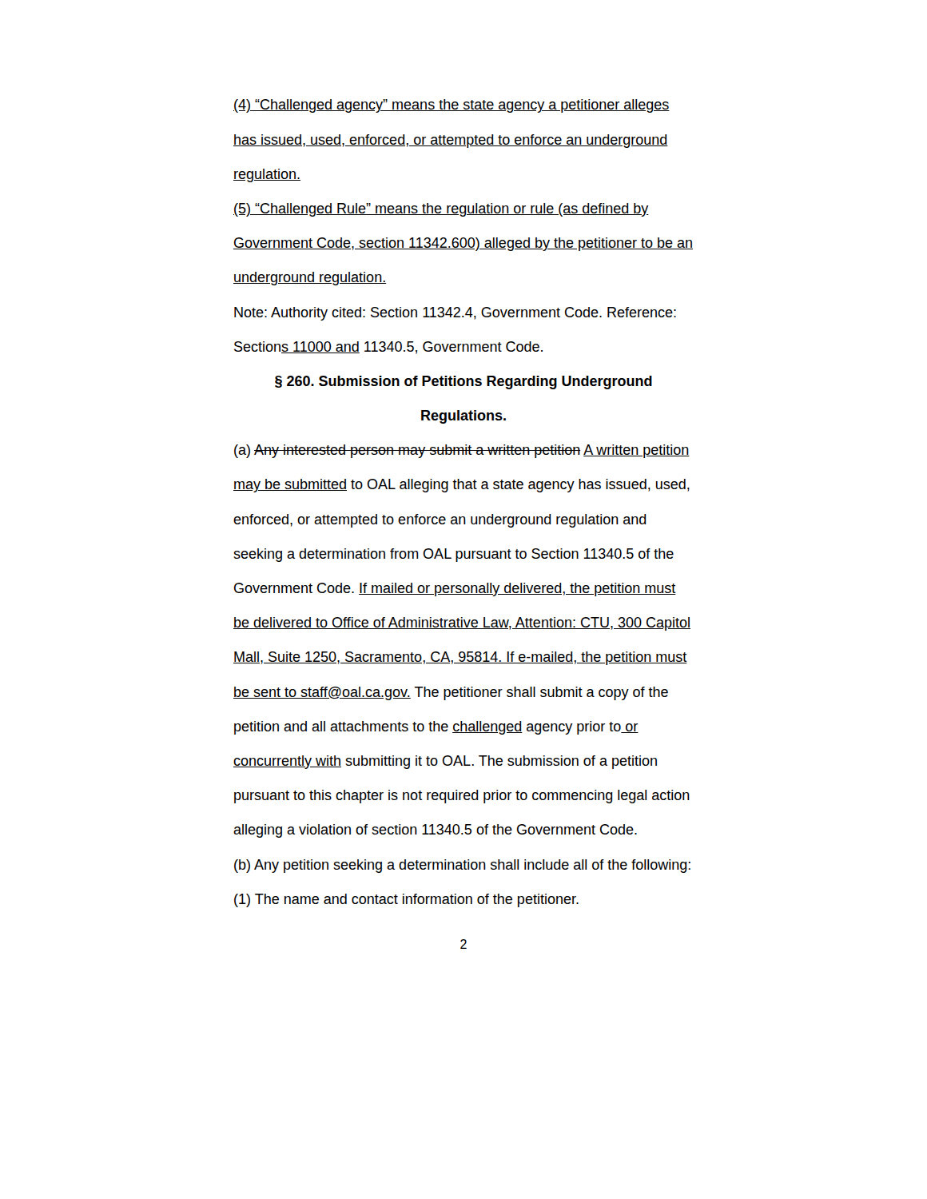(4) “Challenged agency” means the state agency a petitioner alleges has issued, used, enforced, or attempted to enforce an underground regulation.
(5) “Challenged Rule” means the regulation or rule (as defined by Government Code, section 11342.600) alleged by the petitioner to be an underground regulation.
Note: Authority cited: Section 11342.4, Government Code. Reference: Sections 11000 and 11340.5, Government Code.
§ 260. Submission of Petitions Regarding Underground Regulations.
(a) Any interested person may submit a written petition A written petition may be submitted to OAL alleging that a state agency has issued, used, enforced, or attempted to enforce an underground regulation and seeking a determination from OAL pursuant to Section 11340.5 of the Government Code. If mailed or personally delivered, the petition must be delivered to Office of Administrative Law, Attention: CTU, 300 Capitol Mall, Suite 1250, Sacramento, CA, 95814. If e-mailed, the petition must be sent to staff@oal.ca.gov. The petitioner shall submit a copy of the petition and all attachments to the challenged agency prior to or concurrently with submitting it to OAL. The submission of a petition pursuant to this chapter is not required prior to commencing legal action alleging a violation of section 11340.5 of the Government Code.
(b) Any petition seeking a determination shall include all of the following:
(1) The name and contact information of the petitioner.
2